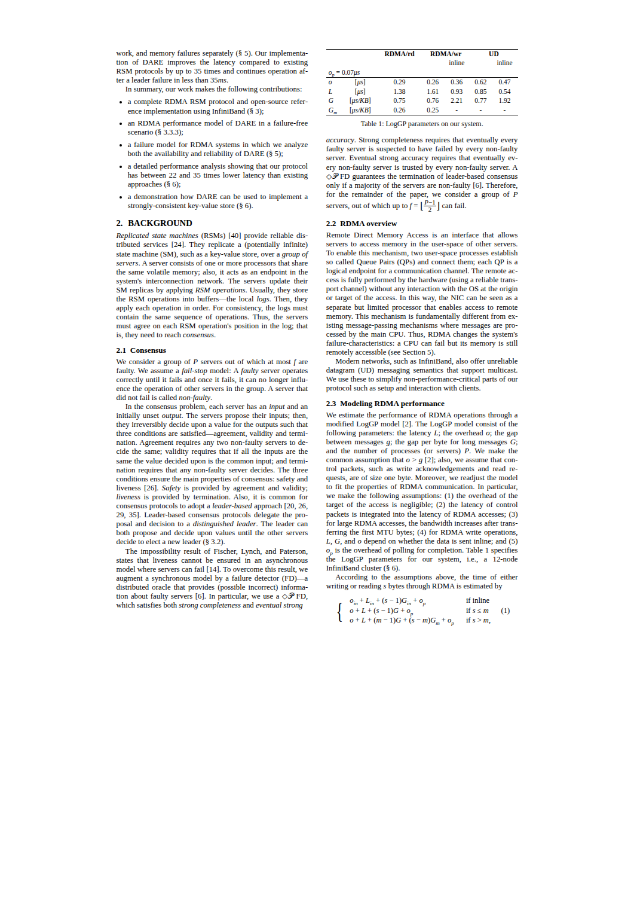work, and memory failures separately (§ 5). Our implementation of DARE improves the latency compared to existing RSM protocols by up to 35 times and continues operation after a leader failure in less than 35ms.
In summary, our work makes the following contributions:
a complete RDMA RSM protocol and open-source reference implementation using InfiniBand (§ 3);
an RDMA performance model of DARE in a failure-free scenario (§ 3.3.3);
a failure model for RDMA systems in which we analyze both the availability and reliability of DARE (§ 5);
a detailed performance analysis showing that our protocol has between 22 and 35 times lower latency than existing approaches (§ 6);
a demonstration how DARE can be used to implement a strongly-consistent key-value store (§ 6).
2. BACKGROUND
Replicated state machines (RSMs) [40] provide reliable distributed services [24]. They replicate a (potentially infinite) state machine (SM), such as a key-value store, over a group of servers. A server consists of one or more processors that share the same volatile memory; also, it acts as an endpoint in the system's interconnection network. The servers update their SM replicas by applying RSM operations. Usually, they store the RSM operations into buffers—the local logs. Then, they apply each operation in order. For consistency, the logs must contain the same sequence of operations. Thus, the servers must agree on each RSM operation's position in the log; that is, they need to reach consensus.
2.1 Consensus
We consider a group of P servers out of which at most f are faulty. We assume a fail-stop model: A faulty server operates correctly until it fails and once it fails, it can no longer influence the operation of other servers in the group. A server that did not fail is called non-faulty.
In the consensus problem, each server has an input and an initially unset output. The servers propose their inputs; then, they irreversibly decide upon a value for the outputs such that three conditions are satisfied—agreement, validity and termination. Agreement requires any two non-faulty servers to decide the same; validity requires that if all the inputs are the same the value decided upon is the common input; and termination requires that any non-faulty server decides. The three conditions ensure the main properties of consensus: safety and liveness [26]. Safety is provided by agreement and validity; liveness is provided by termination. Also, it is common for consensus protocols to adopt a leader-based approach [20, 26, 29, 35]. Leader-based consensus protocols delegate the proposal and decision to a distinguished leader. The leader can both propose and decide upon values until the other servers decide to elect a new leader (§ 3.2).
The impossibility result of Fischer, Lynch, and Paterson, states that liveness cannot be ensured in an asynchronous model where servers can fail [14]. To overcome this result, we augment a synchronous model by a failure detector (FD)—a distributed oracle that provides (possible incorrect) information about faulty servers [6]. In particular, we use a ◇𝒫 FD, which satisfies both strong completeness and eventual strong
| | | RDMA/rd | RDMA/wr | UD |
| | | | | inline | | inline |
| o p = 0.07 μs | | | | | |
| o | [ μs ] | 0.29 | 0.26 | 0.36 | 0.62 | 0.47 |
| L | [ μs ] | 1.38 | 1.61 | 0.93 | 0.85 | 0.54 |
| G | [ μs/KB ] | 0.75 | 0.76 | 2.21 | 0.77 | 1.92 |
| G m | [ μs/KB ] | 0.26 | 0.25 | - | - | - |
Table 1: LogGP parameters on our system.
accuracy. Strong completeness requires that eventually every faulty server is suspected to have failed by every non-faulty server. Eventual strong accuracy requires that eventually every non-faulty server is trusted by every non-faulty server. A ◇𝒫 FD guarantees the termination of leader-based consensus only if a majority of the servers are non-faulty [6]. Therefore, for the remainder of the paper, we consider a group of P servers, out of which up to f = ⌊P−12⌋ can fail.
2.2 RDMA overview
Remote Direct Memory Access is an interface that allows servers to access memory in the user-space of other servers. To enable this mechanism, two user-space processes establish so called Queue Pairs (QPs) and connect them; each QP is a logical endpoint for a communication channel. The remote access is fully performed by the hardware (using a reliable transport channel) without any interaction with the OS at the origin or target of the access. In this way, the NIC can be seen as a separate but limited processor that enables access to remote memory. This mechanism is fundamentally different from existing message-passing mechanisms where messages are processed by the main CPU. Thus, RDMA changes the system's failure-characteristics: a CPU can fail but its memory is still remotely accessible (see Section 5).
Modern networks, such as InfiniBand, also offer unreliable datagram (UD) messaging semantics that support multicast. We use these to simplify non-performance-critical parts of our protocol such as setup and interaction with clients.
2.3 Modeling RDMA performance
We estimate the performance of RDMA operations through a modified LogGP model [2]. The LogGP model consist of the following parameters: the latency L; the overhead o; the gap between messages g; the gap per byte for long messages G; and the number of processes (or servers) P. We make the common assumption that o > g [2]; also, we assume that control packets, such as write acknowledgements and read requests, are of size one byte. Moreover, we readjust the model to fit the properties of RDMA communication. In particular, we make the following assumptions: (1) the overhead of the target of the access is negligible; (2) the latency of control packets is integrated into the latency of RDMA accesses; (3) for large RDMA accesses, the bandwidth increases after transferring the first MTU bytes; (4) for RDMA write operations, L, G, and o depend on whether the data is sent inline; and (5) op is the overhead of polling for completion. Table 1 specifies the LogGP parameters for our system, i.e., a 12-node InfiniBand cluster (§ 6).
According to the assumptions above, the time of either writing or reading s bytes through RDMA is estimated by
{
| o in + L in + ( s − 1) G in + o p | if inline |
| o + L + ( s − 1) G + o p | if s ≤ m |
| o + L + ( m − 1) G + ( s − m ) G m + o p | if s > m , |
(1)